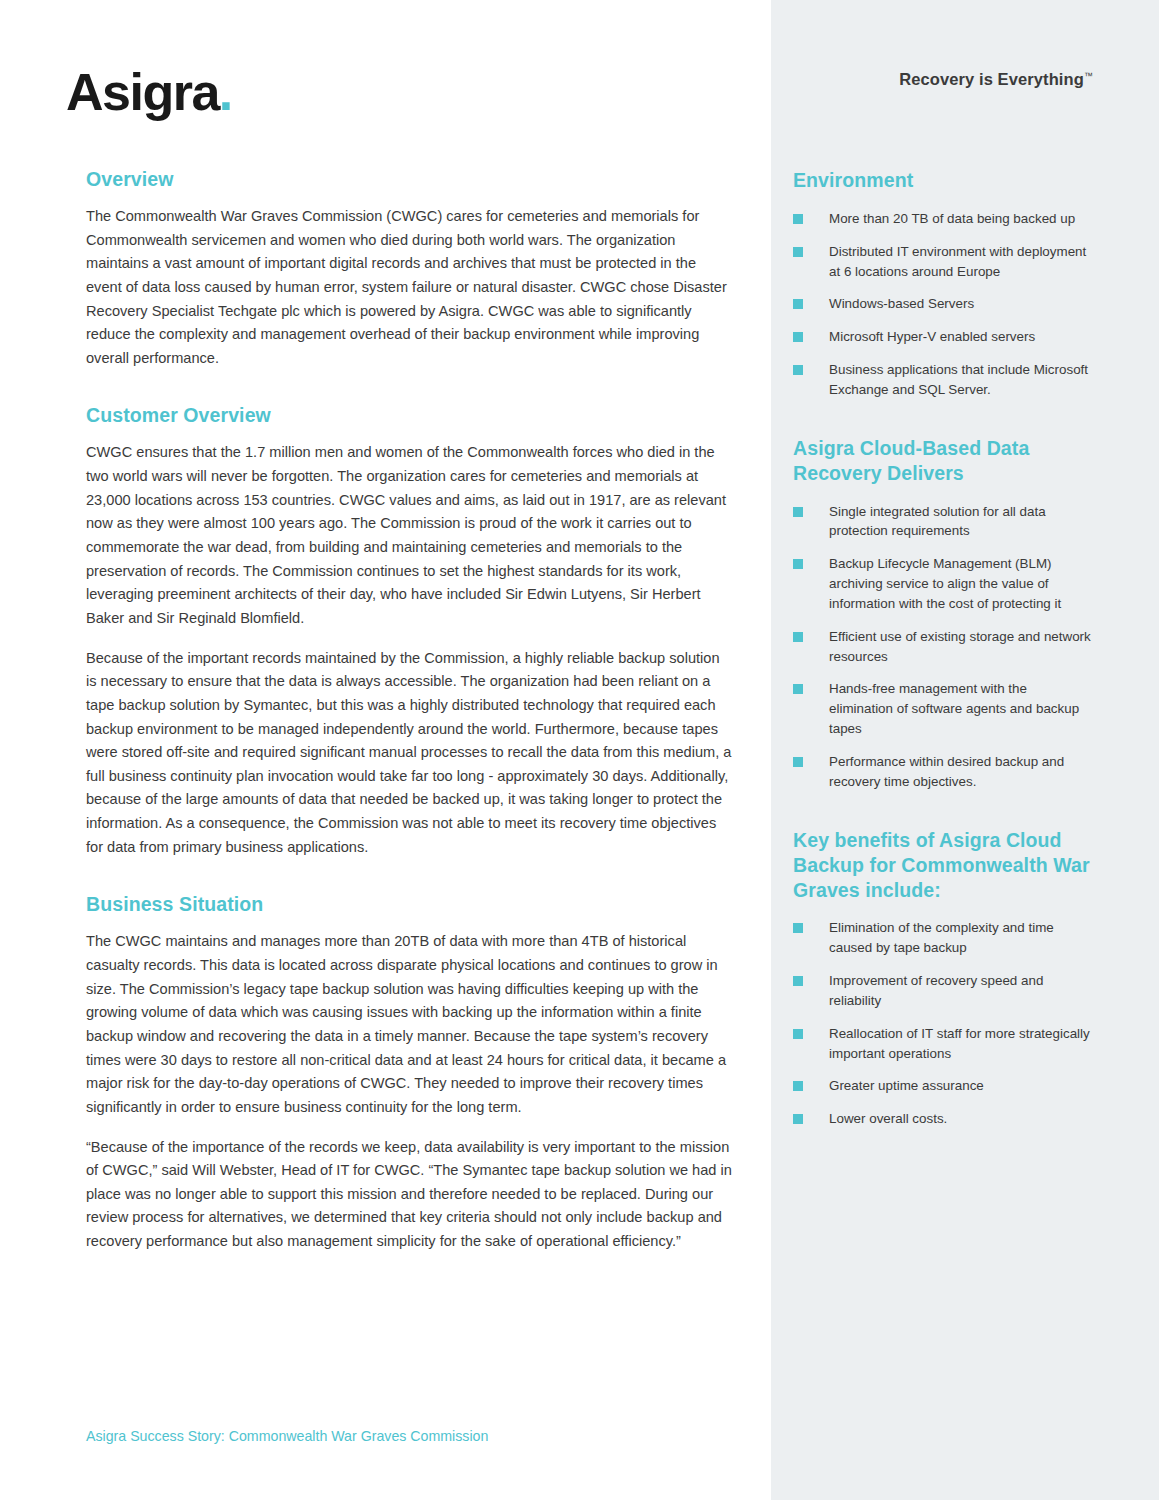Asigra.
Recovery is Everything™
Overview
The Commonwealth War Graves Commission (CWGC) cares for cemeteries and memorials for Commonwealth servicemen and women who died during both world wars. The organization maintains a vast amount of important digital records and archives that must be protected in the event of data loss caused by human error, system failure or natural disaster. CWGC chose Disaster Recovery Specialist Techgate plc which is powered by Asigra. CWGC was able to significantly reduce the complexity and management overhead of their backup environment while improving overall performance.
Customer Overview
CWGC ensures that the 1.7 million men and women of the Commonwealth forces who died in the two world wars will never be forgotten. The organization cares for cemeteries and memorials at 23,000 locations across 153 countries. CWGC values and aims, as laid out in 1917, are as relevant now as they were almost 100 years ago. The Commission is proud of the work it carries out to commemorate the war dead, from building and maintaining cemeteries and memorials to the preservation of records. The Commission continues to set the highest standards for its work, leveraging preeminent architects of their day, who have included Sir Edwin Lutyens, Sir Herbert Baker and Sir Reginald Blomfield.
Because of the important records maintained by the Commission, a highly reliable backup solution is necessary to ensure that the data is always accessible. The organization had been reliant on a tape backup solution by Symantec, but this was a highly distributed technology that required each backup environment to be managed independently around the world. Furthermore, because tapes were stored off-site and required significant manual processes to recall the data from this medium, a full business continuity plan invocation would take far too long - approximately 30 days. Additionally, because of the large amounts of data that needed be backed up, it was taking longer to protect the information. As a consequence, the Commission was not able to meet its recovery time objectives for data from primary business applications.
Business Situation
The CWGC maintains and manages more than 20TB of data with more than 4TB of historical casualty records. This data is located across disparate physical locations and continues to grow in size. The Commission’s legacy tape backup solution was having difficulties keeping up with the growing volume of data which was causing issues with backing up the information within a finite backup window and recovering the data in a timely manner. Because the tape system’s recovery times were 30 days to restore all non-critical data and at least 24 hours for critical data, it became a major risk for the day-to-day operations of CWGC. They needed to improve their recovery times significantly in order to ensure business continuity for the long term.
“Because of the importance of the records we keep, data availability is very important to the mission of CWGC,” said Will Webster, Head of IT for CWGC. “The Symantec tape backup solution we had in place was no longer able to support this mission and therefore needed to be replaced. During our review process for alternatives, we determined that key criteria should not only include backup and recovery performance but also management simplicity for the sake of operational efficiency.”
Environment
More than 20 TB of data being backed up
Distributed IT environment with deployment at 6 locations around Europe
Windows-based Servers
Microsoft Hyper-V enabled servers
Business applications that include Microsoft Exchange and SQL Server.
Asigra Cloud-Based Data Recovery Delivers
Single integrated solution for all data protection requirements
Backup Lifecycle Management (BLM) archiving service to align the value of information with the cost of protecting it
Efficient use of existing storage and network resources
Hands-free management with the elimination of software agents and backup tapes
Performance within desired backup and recovery time objectives.
Key benefits of Asigra Cloud Backup for Commonwealth War Graves include:
Elimination of the complexity and time caused by tape backup
Improvement of recovery speed and reliability
Reallocation of IT staff for more strategically important operations
Greater uptime assurance
Lower overall costs.
Asigra Success Story: Commonwealth War Graves Commission